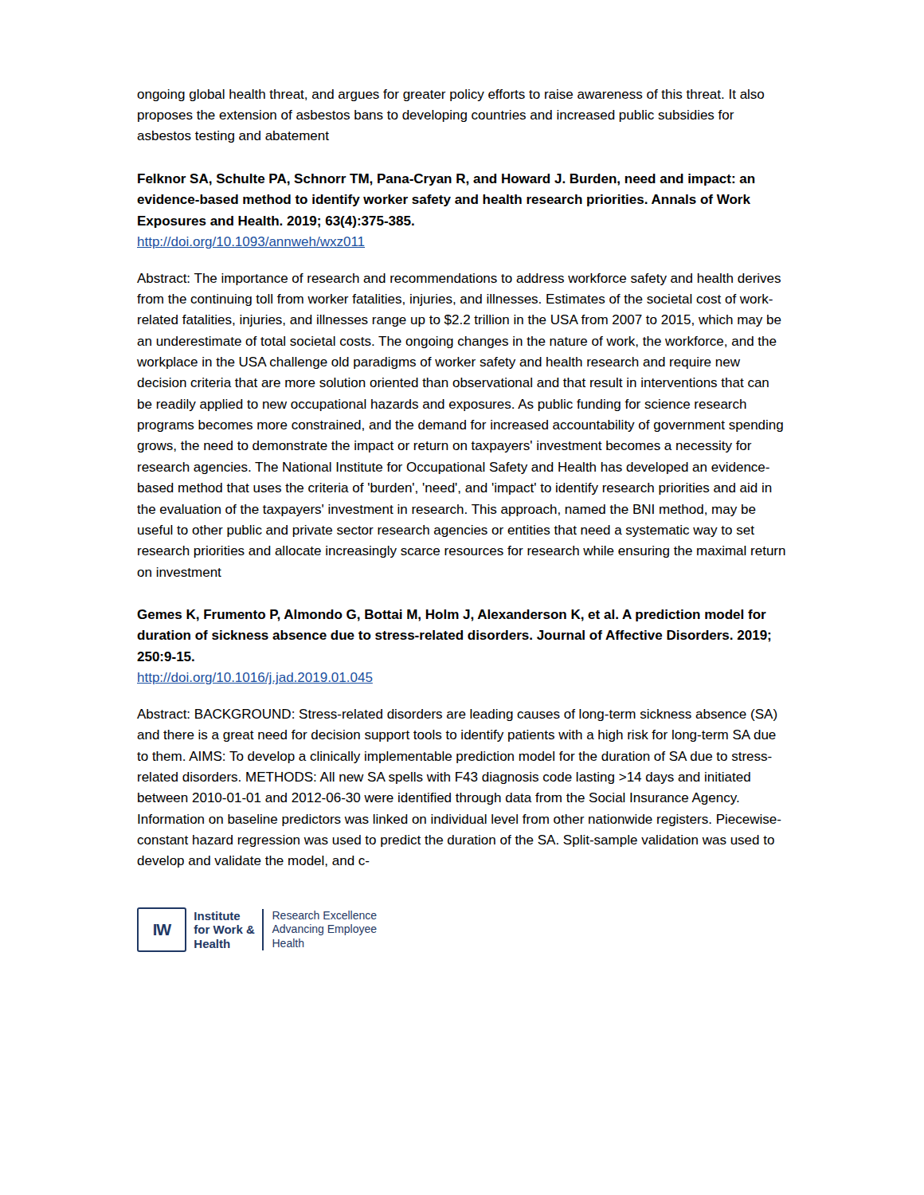ongoing global health threat, and argues for greater policy efforts to raise awareness of this threat. It also proposes the extension of asbestos bans to developing countries and increased public subsidies for asbestos testing and abatement
Felknor SA, Schulte PA, Schnorr TM, Pana-Cryan R, and Howard J. Burden, need and impact: an evidence-based method to identify worker safety and health research priorities. Annals of Work Exposures and Health. 2019; 63(4):375-385.
http://doi.org/10.1093/annweh/wxz011
Abstract: The importance of research and recommendations to address workforce safety and health derives from the continuing toll from worker fatalities, injuries, and illnesses. Estimates of the societal cost of work-related fatalities, injuries, and illnesses range up to $2.2 trillion in the USA from 2007 to 2015, which may be an underestimate of total societal costs. The ongoing changes in the nature of work, the workforce, and the workplace in the USA challenge old paradigms of worker safety and health research and require new decision criteria that are more solution oriented than observational and that result in interventions that can be readily applied to new occupational hazards and exposures. As public funding for science research programs becomes more constrained, and the demand for increased accountability of government spending grows, the need to demonstrate the impact or return on taxpayers' investment becomes a necessity for research agencies. The National Institute for Occupational Safety and Health has developed an evidence-based method that uses the criteria of 'burden', 'need', and 'impact' to identify research priorities and aid in the evaluation of the taxpayers' investment in research. This approach, named the BNI method, may be useful to other public and private sector research agencies or entities that need a systematic way to set research priorities and allocate increasingly scarce resources for research while ensuring the maximal return on investment
Gemes K, Frumento P, Almondo G, Bottai M, Holm J, Alexanderson K, et al. A prediction model for duration of sickness absence due to stress-related disorders. Journal of Affective Disorders. 2019; 250:9-15.
http://doi.org/10.1016/j.jad.2019.01.045
Abstract: BACKGROUND: Stress-related disorders are leading causes of long-term sickness absence (SA) and there is a great need for decision support tools to identify patients with a high risk for long-term SA due to them. AIMS: To develop a clinically implementable prediction model for the duration of SA due to stress-related disorders. METHODS: All new SA spells with F43 diagnosis code lasting >14 days and initiated between 2010-01-01 and 2012-06-30 were identified through data from the Social Insurance Agency. Information on baseline predictors was linked on individual level from other nationwide registers. Piecewise-constant hazard regression was used to predict the duration of the SA. Split-sample validation was used to develop and validate the model, and c-
Institute
for Work &
Health
Research Excellence
Advancing Employee
Health